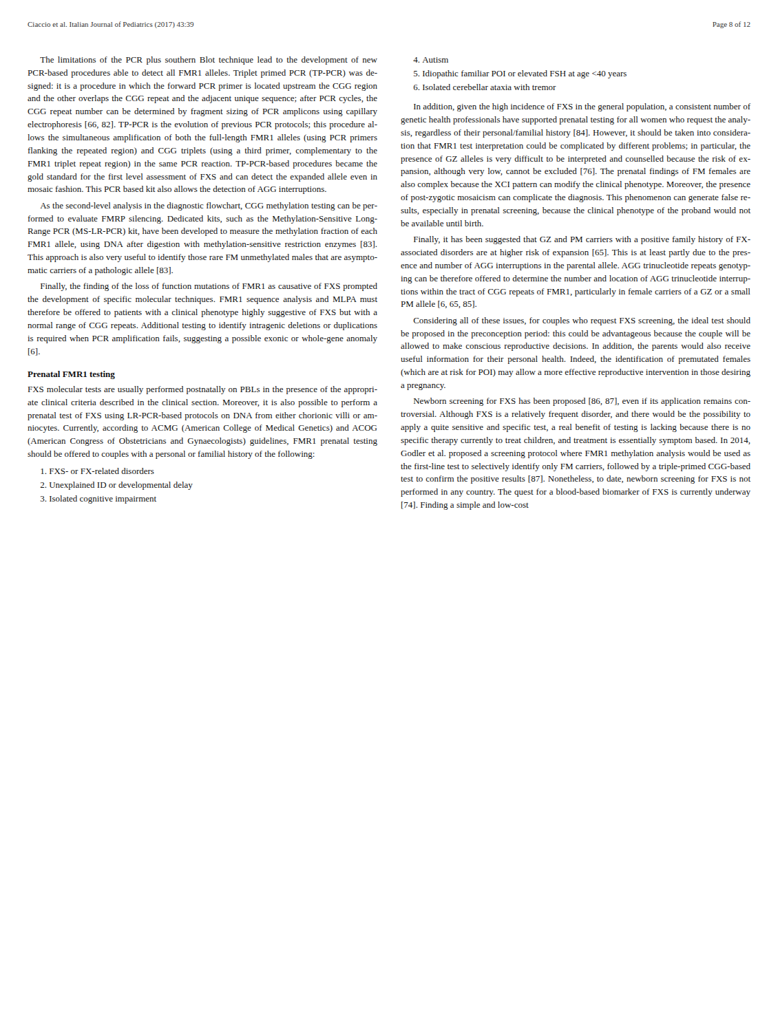Ciaccio et al. Italian Journal of Pediatrics (2017) 43:39 Page 8 of 12
The limitations of the PCR plus southern Blot technique lead to the development of new PCR-based procedures able to detect all FMR1 alleles. Triplet primed PCR (TP-PCR) was designed: it is a procedure in which the forward PCR primer is located upstream the CGG region and the other overlaps the CGG repeat and the adjacent unique sequence; after PCR cycles, the CGG repeat number can be determined by fragment sizing of PCR amplicons using capillary electrophoresis [66, 82]. TP-PCR is the evolution of previous PCR protocols; this procedure allows the simultaneous amplification of both the full-length FMR1 alleles (using PCR primers flanking the repeated region) and CGG triplets (using a third primer, complementary to the FMR1 triplet repeat region) in the same PCR reaction. TP-PCR-based procedures became the gold standard for the first level assessment of FXS and can detect the expanded allele even in mosaic fashion. This PCR based kit also allows the detection of AGG interruptions.
As the second-level analysis in the diagnostic flowchart, CGG methylation testing can be performed to evaluate FMRP silencing. Dedicated kits, such as the Methylation-Sensitive Long-Range PCR (MS-LR-PCR) kit, have been developed to measure the methylation fraction of each FMR1 allele, using DNA after digestion with methylation-sensitive restriction enzymes [83]. This approach is also very useful to identify those rare FM unmethylated males that are asymptomatic carriers of a pathologic allele [83].
Finally, the finding of the loss of function mutations of FMR1 as causative of FXS prompted the development of specific molecular techniques. FMR1 sequence analysis and MLPA must therefore be offered to patients with a clinical phenotype highly suggestive of FXS but with a normal range of CGG repeats. Additional testing to identify intragenic deletions or duplications is required when PCR amplification fails, suggesting a possible exonic or whole-gene anomaly [6].
Prenatal FMR1 testing
FXS molecular tests are usually performed postnatally on PBLs in the presence of the appropriate clinical criteria described in the clinical section. Moreover, it is also possible to perform a prenatal test of FXS using LR-PCR-based protocols on DNA from either chorionic villi or amniocytes. Currently, according to ACMG (American College of Medical Genetics) and ACOG (American Congress of Obstetricians and Gynaecologists) guidelines, FMR1 prenatal testing should be offered to couples with a personal or familial history of the following:
FXS- or FX-related disorders
Unexplained ID or developmental delay
Isolated cognitive impairment
Autism
Idiopathic familiar POI or elevated FSH at age <40 years
Isolated cerebellar ataxia with tremor
In addition, given the high incidence of FXS in the general population, a consistent number of genetic health professionals have supported prenatal testing for all women who request the analysis, regardless of their personal/familial history [84]. However, it should be taken into consideration that FMR1 test interpretation could be complicated by different problems; in particular, the presence of GZ alleles is very difficult to be interpreted and counselled because the risk of expansion, although very low, cannot be excluded [76]. The prenatal findings of FM females are also complex because the XCI pattern can modify the clinical phenotype. Moreover, the presence of post-zygotic mosaicism can complicate the diagnosis. This phenomenon can generate false results, especially in prenatal screening, because the clinical phenotype of the proband would not be available until birth.
Finally, it has been suggested that GZ and PM carriers with a positive family history of FX-associated disorders are at higher risk of expansion [65]. This is at least partly due to the presence and number of AGG interruptions in the parental allele. AGG trinucleotide repeats genotyping can be therefore offered to determine the number and location of AGG trinucleotide interruptions within the tract of CGG repeats of FMR1, particularly in female carriers of a GZ or a small PM allele [6, 65, 85].
Considering all of these issues, for couples who request FXS screening, the ideal test should be proposed in the preconception period: this could be advantageous because the couple will be allowed to make conscious reproductive decisions. In addition, the parents would also receive useful information for their personal health. Indeed, the identification of premutated females (which are at risk for POI) may allow a more effective reproductive intervention in those desiring a pregnancy.
Newborn screening for FXS has been proposed [86, 87], even if its application remains controversial. Although FXS is a relatively frequent disorder, and there would be the possibility to apply a quite sensitive and specific test, a real benefit of testing is lacking because there is no specific therapy currently to treat children, and treatment is essentially symptom based. In 2014, Godler et al. proposed a screening protocol where FMR1 methylation analysis would be used as the first-line test to selectively identify only FM carriers, followed by a triple-primed CGG-based test to confirm the positive results [87]. Nonetheless, to date, newborn screening for FXS is not performed in any country. The quest for a blood-based biomarker of FXS is currently underway [74]. Finding a simple and low-cost